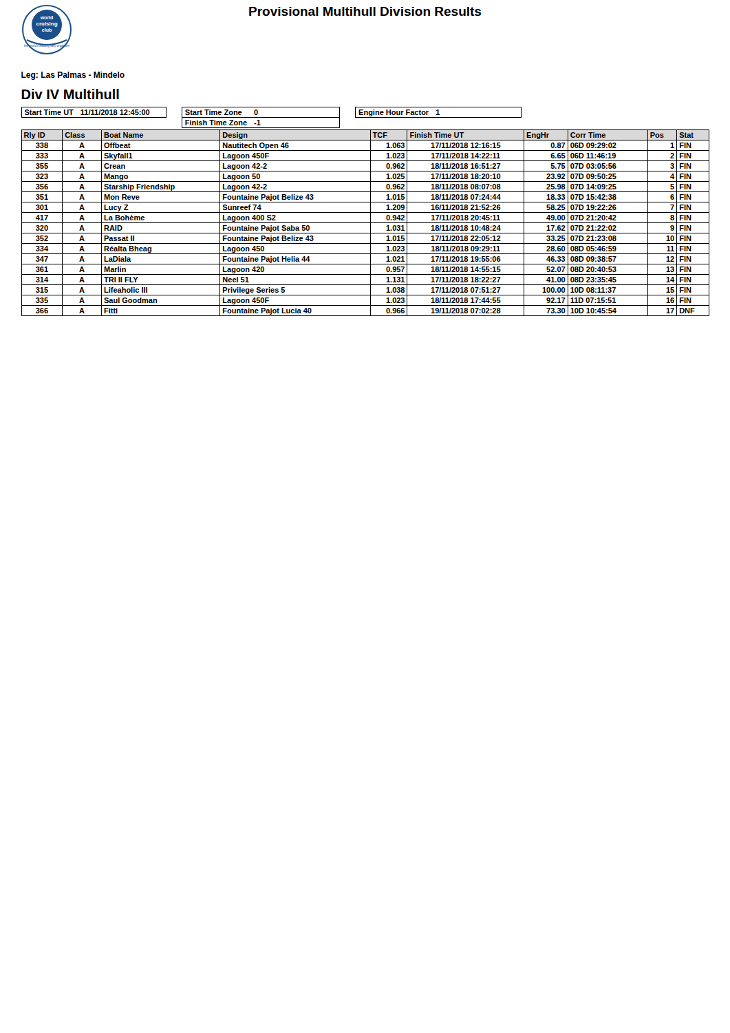world cruising club the world's leading rally organiser
Provisional Multihull Division Results
Leg: Las Palmas - Mindelo
Div IV Multihull
| Start Time UT | 11/11/2018 12:45:00 | | Start Time Zone | 0 | | Engine Hour Factor | 1 |
| | Finish Time Zone | -1 | |
| Rly ID | Class | Boat Name | Design | TCF | Finish Time UT | EngHr | Corr Time | Pos | Stat |
| --- | --- | --- | --- | --- | --- | --- | --- | --- | --- |
| 338 | A | Offbeat | Nautitech Open 46 | 1.063 | 17/11/2018 12:16:15 | 0.87 | 06D 09:29:02 | 1 | FIN |
| 333 | A | Skyfall1 | Lagoon 450F | 1.023 | 17/11/2018 14:22:11 | 6.65 | 06D 11:46:19 | 2 | FIN |
| 355 | A | Crean | Lagoon 42-2 | 0.962 | 18/11/2018 16:51:27 | 5.75 | 07D 03:05:56 | 3 | FIN |
| 323 | A | Mango | Lagoon 50 | 1.025 | 17/11/2018 18:20:10 | 23.92 | 07D 09:50:25 | 4 | FIN |
| 356 | A | Starship Friendship | Lagoon 42-2 | 0.962 | 18/11/2018 08:07:08 | 25.98 | 07D 14:09:25 | 5 | FIN |
| 351 | A | Mon Reve | Fountaine Pajot Belize 43 | 1.015 | 18/11/2018 07:24:44 | 18.33 | 07D 15:42:38 | 6 | FIN |
| 301 | A | Lucy Z | Sunreef 74 | 1.209 | 16/11/2018 21:52:26 | 58.25 | 07D 19:22:26 | 7 | FIN |
| 417 | A | La Bohème | Lagoon 400 S2 | 0.942 | 17/11/2018 20:45:11 | 49.00 | 07D 21:20:42 | 8 | FIN |
| 320 | A | RAID | Fountaine Pajot Saba 50 | 1.031 | 18/11/2018 10:48:24 | 17.62 | 07D 21:22:02 | 9 | FIN |
| 352 | A | Passat II | Fountaine Pajot Belize 43 | 1.015 | 17/11/2018 22:05:12 | 33.25 | 07D 21:23:08 | 10 | FIN |
| 334 | A | Réalta Bheag | Lagoon 450 | 1.023 | 18/11/2018 09:29:11 | 28.60 | 08D 05:46:59 | 11 | FIN |
| 347 | A | LaDiala | Fountaine Pajot Helia 44 | 1.021 | 17/11/2018 19:55:06 | 46.33 | 08D 09:38:57 | 12 | FIN |
| 361 | A | Marlin | Lagoon 420 | 0.957 | 18/11/2018 14:55:15 | 52.07 | 08D 20:40:53 | 13 | FIN |
| 314 | A | TRI II FLY | Neel 51 | 1.131 | 17/11/2018 18:22:27 | 41.00 | 08D 23:35:45 | 14 | FIN |
| 315 | A | Lifeaholic III | Privilege Series 5 | 1.038 | 17/11/2018 07:51:27 | 100.00 | 10D 08:11:37 | 15 | FIN |
| 335 | A | Saul Goodman | Lagoon 450F | 1.023 | 18/11/2018 17:44:55 | 92.17 | 11D 07:15:51 | 16 | FIN |
| 366 | A | Fitti | Fountaine Pajot Lucia 40 | 0.966 | 19/11/2018 07:02:28 | 73.30 | 10D 10:45:54 | 17 | DNF |